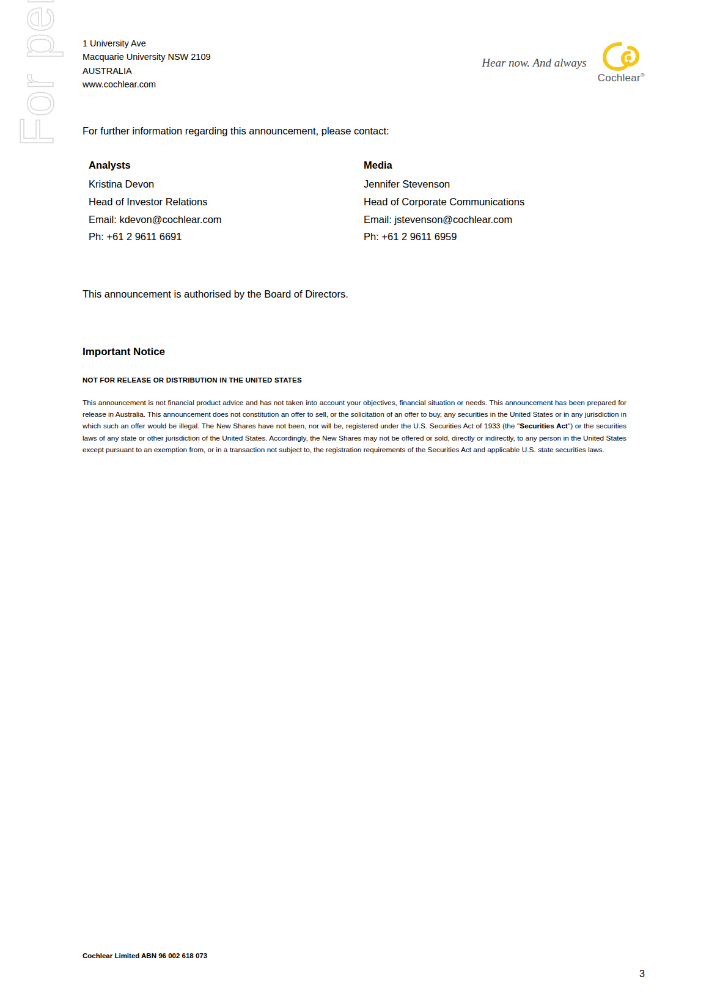For personal use only
1 University Ave
Macquarie University NSW 2109
AUSTRALIA
www.cochlear.com
Hear now. And always
Cochlear®
For further information regarding this announcement, please contact:
Analysts
Kristina Devon
Head of Investor Relations
Email: kdevon@cochlear.com
Ph: +61 2 9611 6691
Media
Jennifer Stevenson
Head of Corporate Communications
Email: jstevenson@cochlear.com
Ph: +61 2 9611 6959
This announcement is authorised by the Board of Directors.
Important Notice
NOT FOR RELEASE OR DISTRIBUTION IN THE UNITED STATES
This announcement is not financial product advice and has not taken into account your objectives, financial situation or needs. This announcement has been prepared for release in Australia. This announcement does not constitution an offer to sell, or the solicitation of an offer to buy, any securities in the United States or in any jurisdiction in which such an offer would be illegal. The New Shares have not been, nor will be, registered under the U.S. Securities Act of 1933 (the "Securities Act") or the securities laws of any state or other jurisdiction of the United States. Accordingly, the New Shares may not be offered or sold, directly or indirectly, to any person in the United States except pursuant to an exemption from, or in a transaction not subject to, the registration requirements of the Securities Act and applicable U.S. state securities laws.
Cochlear Limited ABN 96 002 618 073
3